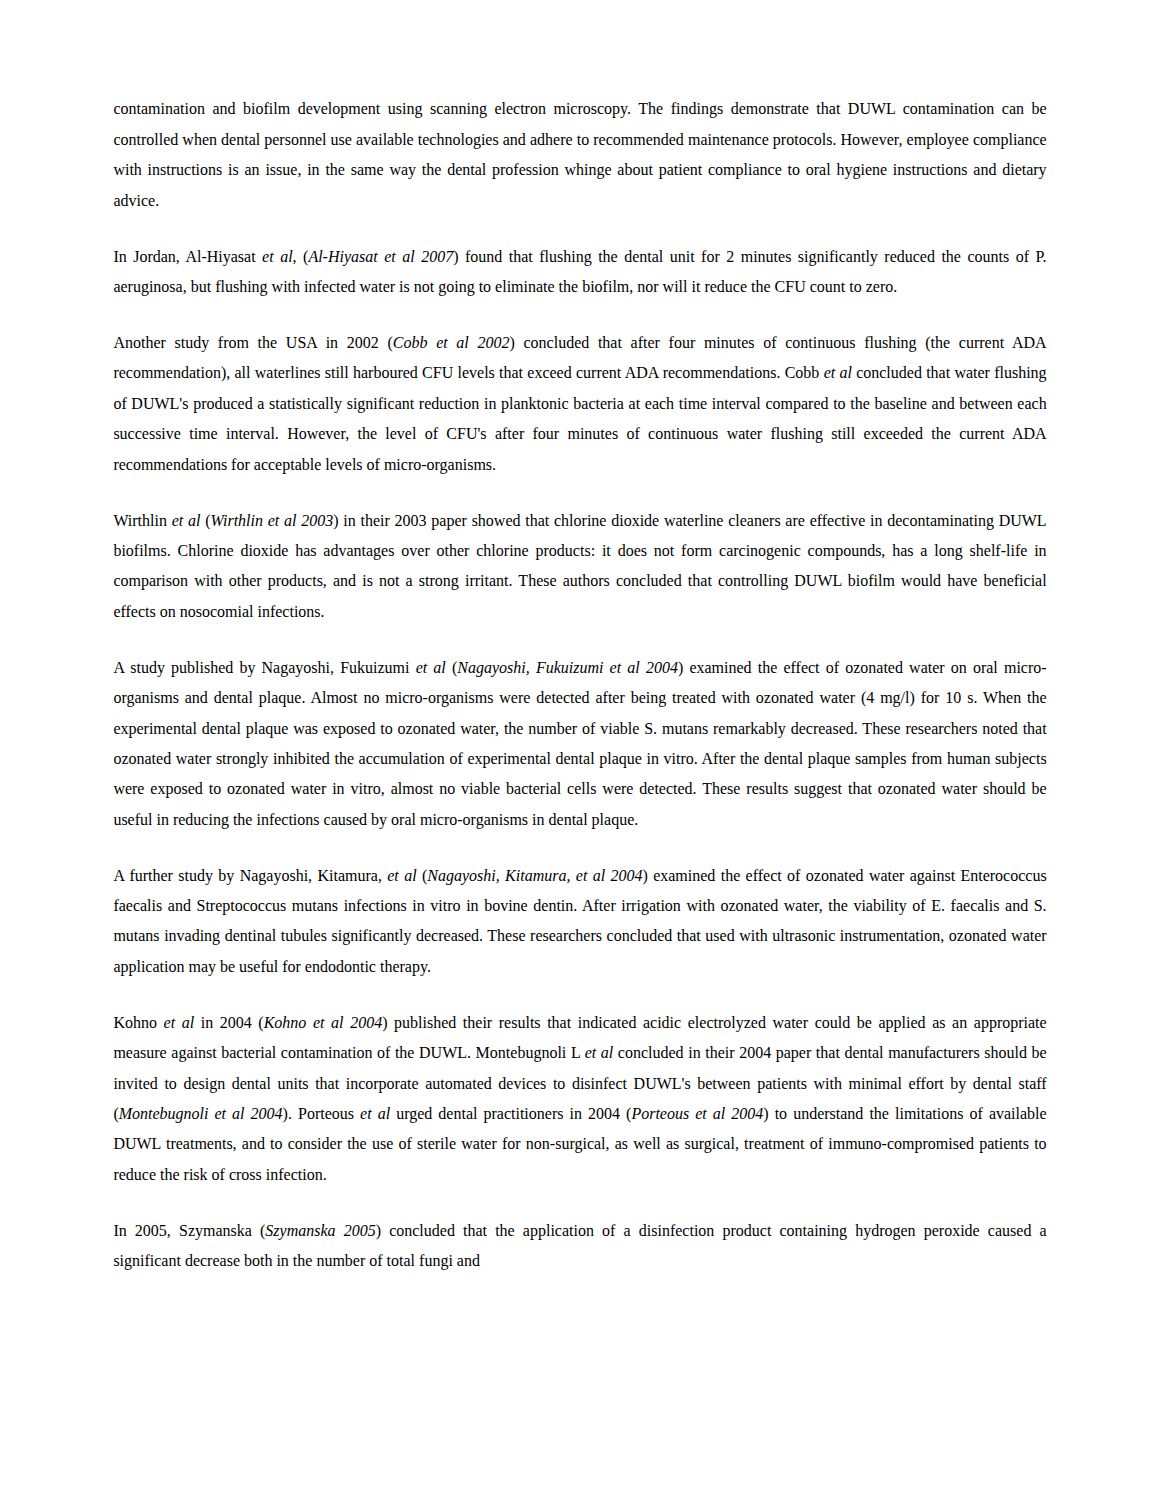contamination and biofilm development using scanning electron microscopy. The findings demonstrate that DUWL contamination can be controlled when dental personnel use available technologies and adhere to recommended maintenance protocols. However, employee compliance with instructions is an issue, in the same way the dental profession whinge about patient compliance to oral hygiene instructions and dietary advice.
In Jordan, Al-Hiyasat et al, (Al-Hiyasat et al 2007) found that flushing the dental unit for 2 minutes significantly reduced the counts of P. aeruginosa, but flushing with infected water is not going to eliminate the biofilm, nor will it reduce the CFU count to zero.
Another study from the USA in 2002 (Cobb et al 2002) concluded that after four minutes of continuous flushing (the current ADA recommendation), all waterlines still harboured CFU levels that exceed current ADA recommendations. Cobb et al concluded that water flushing of DUWL's produced a statistically significant reduction in planktonic bacteria at each time interval compared to the baseline and between each successive time interval. However, the level of CFU's after four minutes of continuous water flushing still exceeded the current ADA recommendations for acceptable levels of micro-organisms.
Wirthlin et al (Wirthlin et al 2003) in their 2003 paper showed that chlorine dioxide waterline cleaners are effective in decontaminating DUWL biofilms. Chlorine dioxide has advantages over other chlorine products: it does not form carcinogenic compounds, has a long shelf-life in comparison with other products, and is not a strong irritant. These authors concluded that controlling DUWL biofilm would have beneficial effects on nosocomial infections.
A study published by Nagayoshi, Fukuizumi et al (Nagayoshi, Fukuizumi et al 2004) examined the effect of ozonated water on oral micro-organisms and dental plaque. Almost no micro-organisms were detected after being treated with ozonated water (4 mg/l) for 10 s. When the experimental dental plaque was exposed to ozonated water, the number of viable S. mutans remarkably decreased. These researchers noted that ozonated water strongly inhibited the accumulation of experimental dental plaque in vitro. After the dental plaque samples from human subjects were exposed to ozonated water in vitro, almost no viable bacterial cells were detected. These results suggest that ozonated water should be useful in reducing the infections caused by oral micro-organisms in dental plaque.
A further study by Nagayoshi, Kitamura, et al (Nagayoshi, Kitamura, et al 2004) examined the effect of ozonated water against Enterococcus faecalis and Streptococcus mutans infections in vitro in bovine dentin. After irrigation with ozonated water, the viability of E. faecalis and S. mutans invading dentinal tubules significantly decreased. These researchers concluded that used with ultrasonic instrumentation, ozonated water application may be useful for endodontic therapy.
Kohno et al in 2004 (Kohno et al 2004) published their results that indicated acidic electrolyzed water could be applied as an appropriate measure against bacterial contamination of the DUWL. Montebugnoli L et al concluded in their 2004 paper that dental manufacturers should be invited to design dental units that incorporate automated devices to disinfect DUWL's between patients with minimal effort by dental staff (Montebugnoli et al 2004). Porteous et al urged dental practitioners in 2004 (Porteous et al 2004) to understand the limitations of available DUWL treatments, and to consider the use of sterile water for non-surgical, as well as surgical, treatment of immuno-compromised patients to reduce the risk of cross infection.
In 2005, Szymanska (Szymanska 2005) concluded that the application of a disinfection product containing hydrogen peroxide caused a significant decrease both in the number of total fungi and